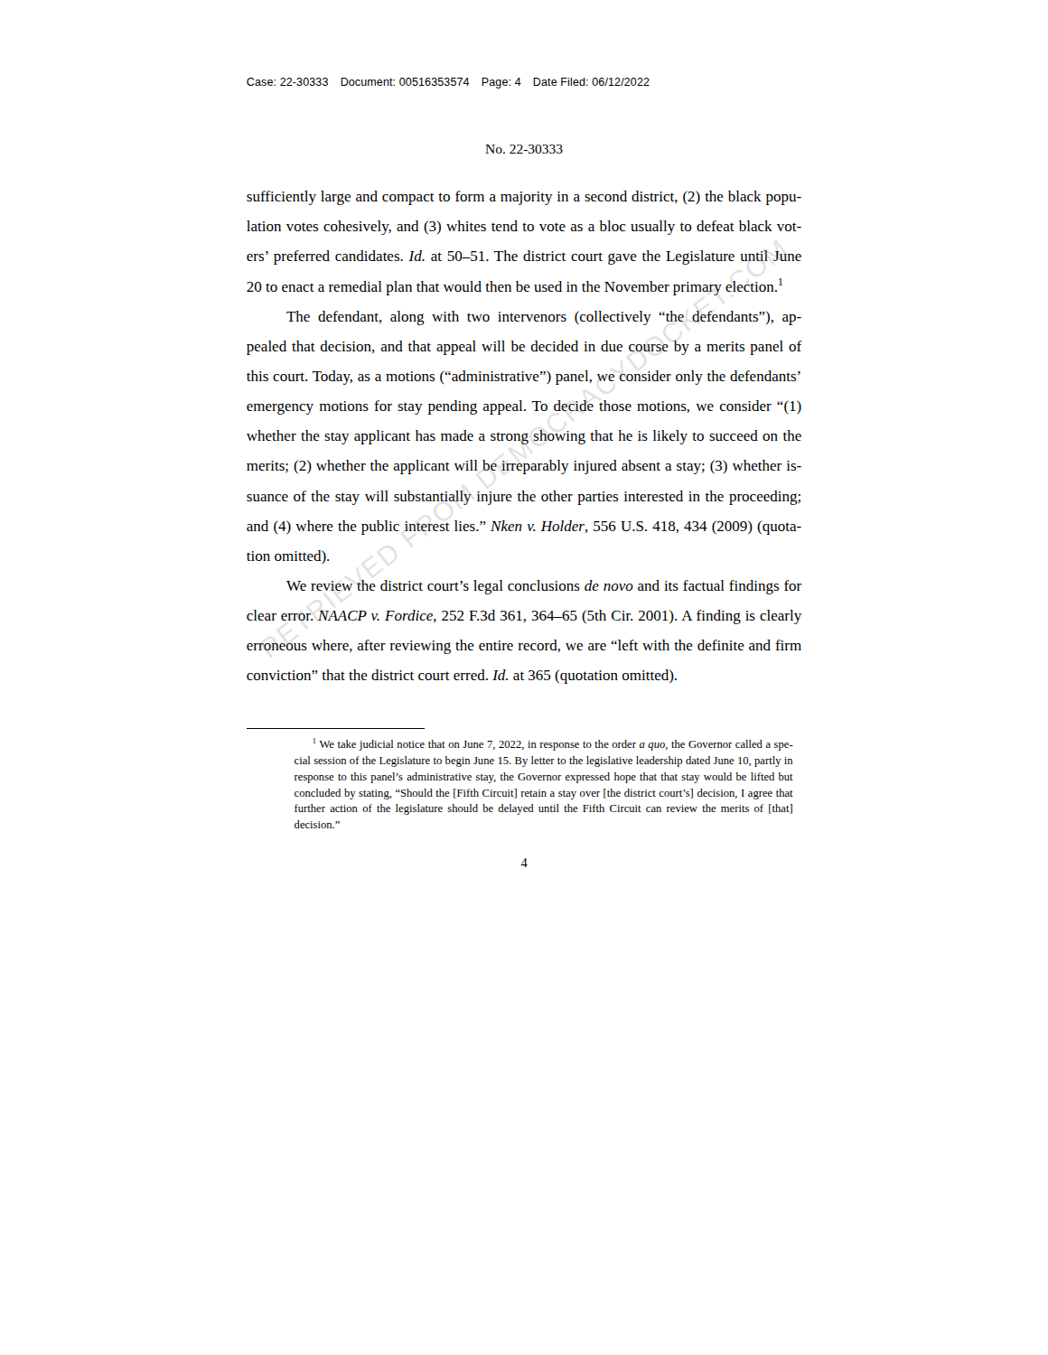Case: 22-30333 Document: 00516353574 Page: 4 Date Filed: 06/12/2022
No. 22-30333
RETRIEVED FROM DEMOCRACYDOCKET.COM
sufficiently large and compact to form a majority in a second district, (2) the black population votes cohesively, and (3) whites tend to vote as a bloc usually to defeat black voters’ preferred candidates. Id. at 50–51. The district court gave the Legislature until June 20 to enact a remedial plan that would then be used in the November primary election.1
The defendant, along with two intervenors (collectively “the defendants”), appealed that decision, and that appeal will be decided in due course by a merits panel of this court. Today, as a motions (“administrative”) panel, we consider only the defendants’ emergency motions for stay pending appeal. To decide those motions, we consider “(1) whether the stay applicant has made a strong showing that he is likely to succeed on the merits; (2) whether the applicant will be irreparably injured absent a stay; (3) whether issuance of the stay will substantially injure the other parties interested in the proceeding; and (4) where the public interest lies.” Nken v. Holder, 556 U.S. 418, 434 (2009) (quotation omitted).
We review the district court’s legal conclusions de novo and its factual findings for clear error. NAACP v. Fordice, 252 F.3d 361, 364–65 (5th Cir. 2001). A finding is clearly erroneous where, after reviewing the entire record, we are “left with the definite and firm conviction” that the district court erred. Id. at 365 (quotation omitted).
1 We take judicial notice that on June 7, 2022, in response to the order a quo, the Governor called a special session of the Legislature to begin June 15. By letter to the legislative leadership dated June 10, partly in response to this panel’s administrative stay, the Governor expressed hope that that stay would be lifted but concluded by stating, “Should the [Fifth Circuit] retain a stay over [the district court’s] decision, I agree that further action of the legislature should be delayed until the Fifth Circuit can review the merits of [that] decision.”
4